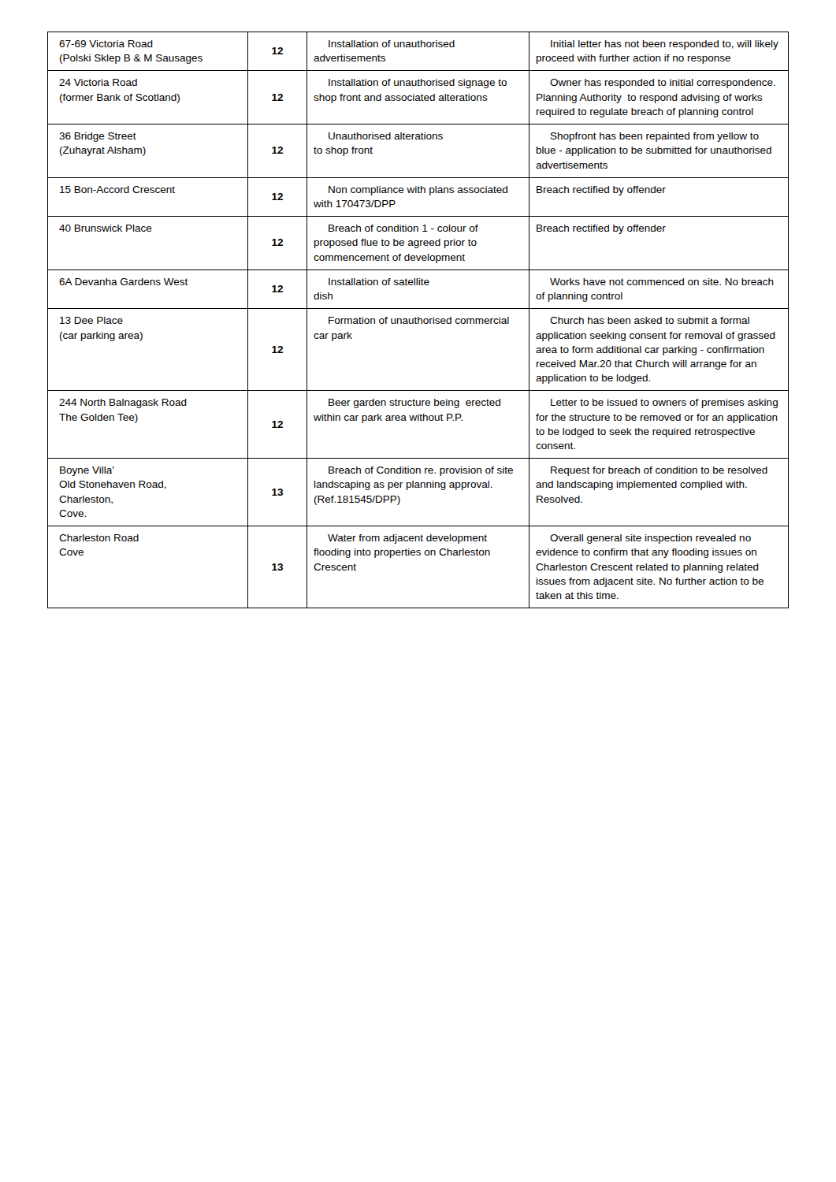| 67-69 Victoria Road (Polski Sklep B & M Sausages | 12 | Installation of unauthorised advertisements | Initial letter has not been responded to, will likely proceed with further action if no response |
| 24 Victoria Road (former Bank of Scotland) | 12 | Installation of unauthorised signage to shop front and associated alterations | Owner has responded to initial correspondence. Planning Authority to respond advising of works required to regulate breach of planning control |
| 36 Bridge Street (Zuhayrat Alsham) | 12 | Unauthorised alterations to shop front | Shopfront has been repainted from yellow to blue - application to be submitted for unauthorised advertisements |
| 15 Bon-Accord Crescent | 12 | Non compliance with plans associated with 170473/DPP | Breach rectified by offender |
| 40 Brunswick Place | 12 | Breach of condition 1 - colour of proposed flue to be agreed prior to commencement of development | Breach rectified by offender |
| 6A Devanha Gardens West | 12 | Installation of satellite dish | Works have not commenced on site. No breach of planning control |
| 13 Dee Place (car parking area) | 12 | Formation of unauthorised commercial car park | Church has been asked to submit a formal application seeking consent for removal of grassed area to form additional car parking - confirmation received Mar.20 that Church will arrange for an application to be lodged. |
| 244 North Balnagask Road The Golden Tee) | 12 | Beer garden structure being erected within car park area without P.P. | Letter to be issued to owners of premises asking for the structure to be removed or for an application to be lodged to seek the required retrospective consent. |
| Boyne Villa' Old Stonehaven Road, Charleston, Cove. | 13 | Breach of Condition re. provision of site landscaping as per planning approval. (Ref.181545/DPP) | Request for breach of condition to be resolved and landscaping implemented complied with. Resolved. |
| Charleston Road Cove | 13 | Water from adjacent development flooding into properties on Charleston Crescent | Overall general site inspection revealed no evidence to confirm that any flooding issues on Charleston Crescent related to planning related issues from adjacent site. No further action to be taken at this time. |